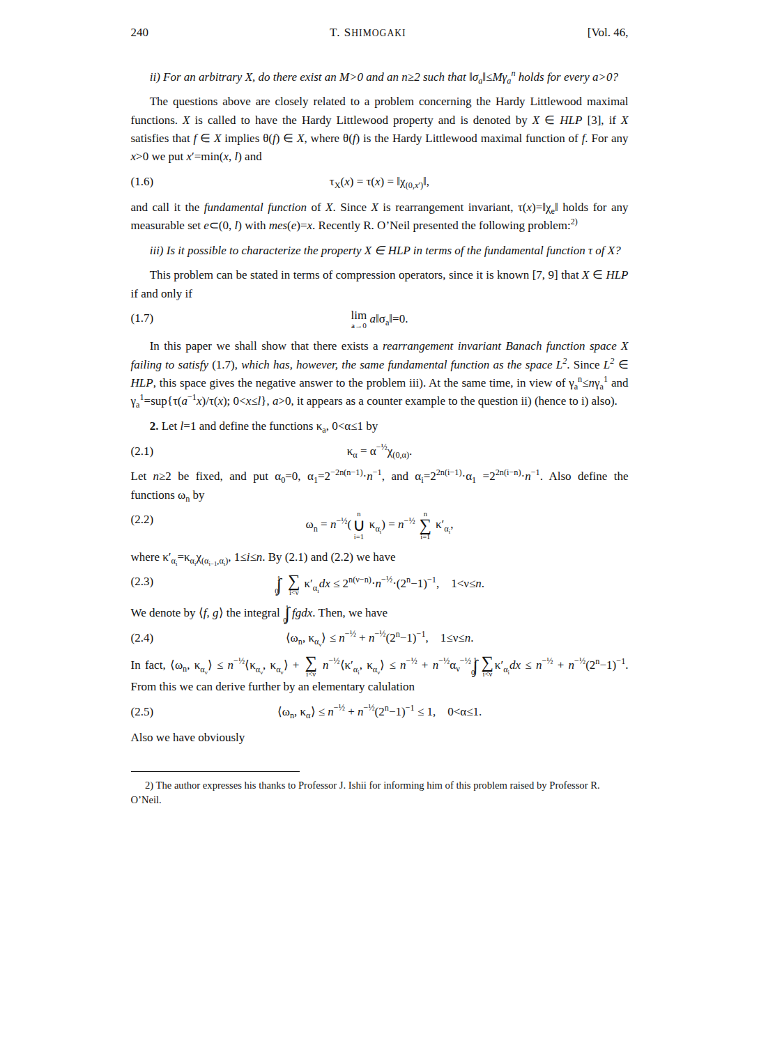240 T. SHIMOGAKI [Vol. 46,
ii) For an arbitrary X, do there exist an M>0 and an n≥2 such that ‖σa‖≤Mγan holds for every a>0?
The questions above are closely related to a problem concerning the Hardy Littlewood maximal functions. X is called to have the Hardy Littlewood property and is denoted by X ∈ HLP [3], if X satisfies that f ∈ X implies θ(f) ∈ X, where θ(f) is the Hardy Littlewood maximal function of f. For any x>0 we put x′=min(x, l) and
(1.6) τX(x) = τ(x) = ‖χ(0,x′)‖,
and call it the fundamental function of X. Since X is rearrangement invariant, τ(x)=‖χe‖ holds for any measurable set e⊂(0, l) with mes(e)=x. Recently R. O’Neil presented the following problem:2)
iii) Is it possible to characterize the property X ∈ HLP in terms of the fundamental function τ of X?
This problem can be stated in terms of compression operators, since it is known [7, 9] that X ∈ HLP if and only if
(1.7) lim a→0 a‖σa‖=0.
In this paper we shall show that there exists a rearrangement invariant Banach function space X failing to satisfy (1.7), which has, however, the same fundamental function as the space L2. Since L2 ∈ HLP, this space gives the negative answer to the problem iii). At the same time, in view of γan≤nγa1 and γa1=sup{τ(a−1x)/τ(x); 0<x≤l}, a>0, it appears as a counter example to the question ii) (hence to i) also).
2. Let l=1 and define the functions κa, 0<α≤1 by
(2.1) κα = α−½χ(0,α).
Let n≥2 be fixed, and put α0=0, α1=2−2n(n−1)·n−1, and αi=22n(i−1)·α1 =22n(i−n)·n−1. Also define the functions ωn by
(2.2) ωn = n−½(n∪i=1 καi) = n−½ n∑i=1 κ′αi,
where κ′αi=καiχ(αi−1,αi), 1≤i≤n. By (2.1) and (2.2) we have
(2.3) 1∫0 ∑i<ν κ′αidx ≤ 2n(ν−n)·n−½·(2n−1)−1, 1<ν≤n.
We denote by ⟨f, g⟩ the integral 1∫0 fgdx. Then, we have
(2.4) ⟨ωn, καν⟩ ≤ n−½ + n−½(2n−1)−1, 1≤ν≤n.
In fact, ⟨ωn, καν⟩ ≤ n−½⟨καν, καν⟩ + ∑i<ν n−½⟨κ′αi, καν⟩ ≤ n−½ + n−½αν−½1∫0∑i<νκ′αidx ≤ n−½ + n−½(2n−1)−1. From this we can derive further by an elementary calulation
(2.5) ⟨ωn, κα⟩ ≤ n−½ + n−½(2n−1)−1 ≤ 1, 0<α≤1.
Also we have obviously
2) The author expresses his thanks to Professor J. Ishii for informing him of this problem raised by Professor R. O’Neil.